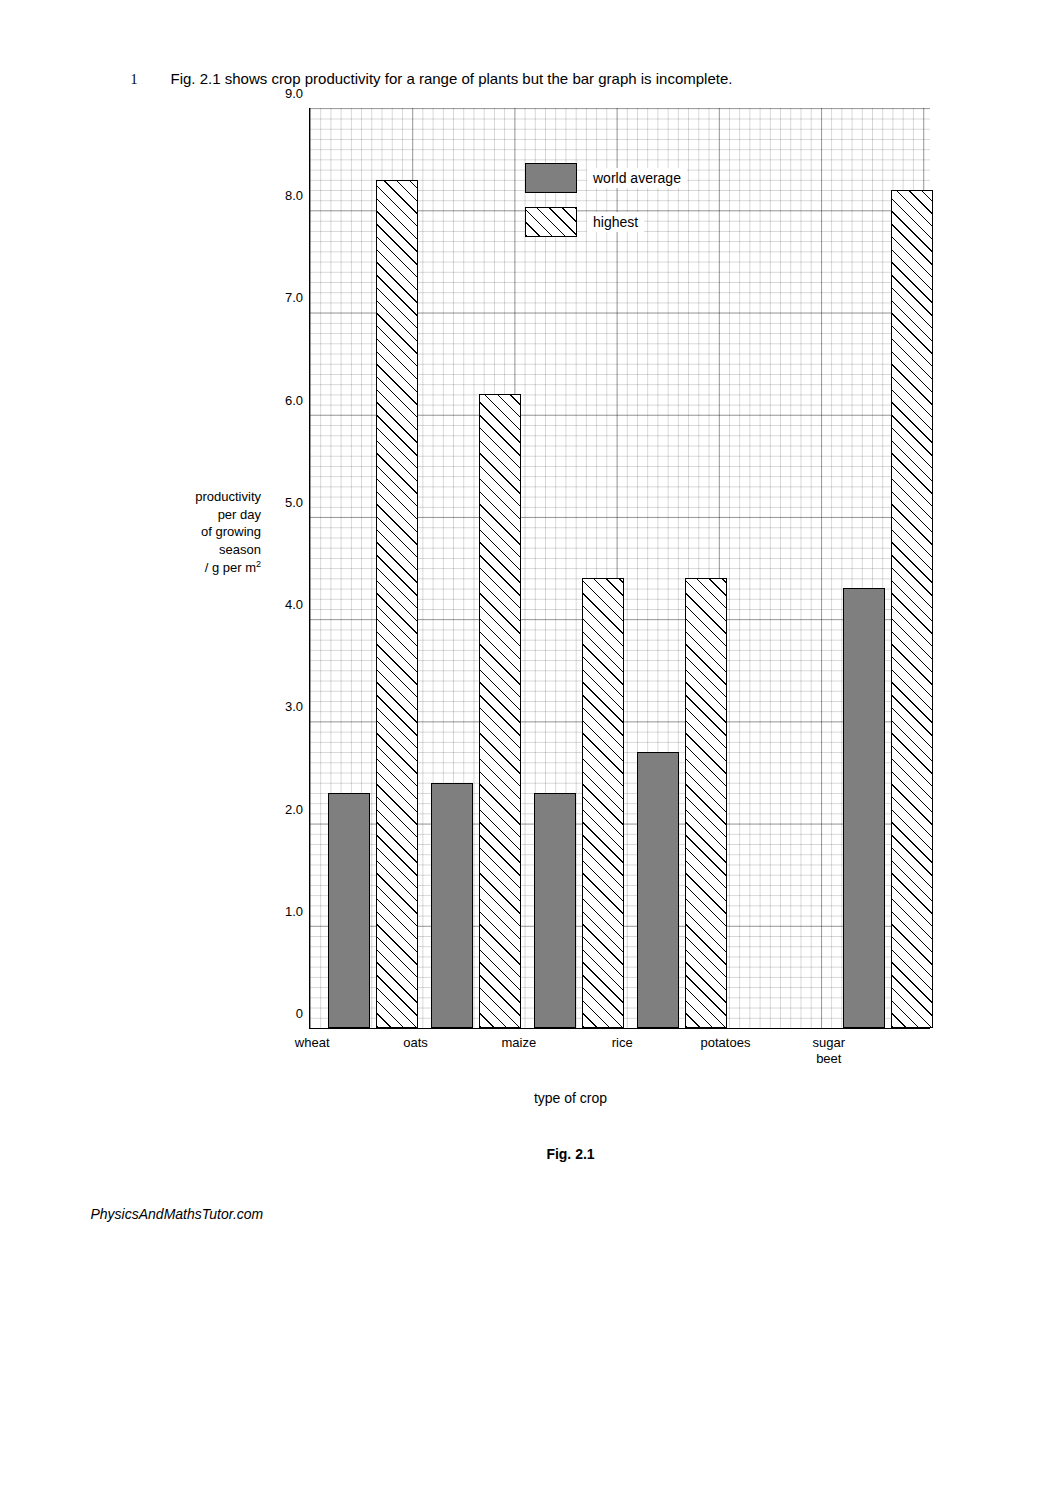1
Fig. 2.1 shows crop productivity for a range of plants but the bar graph is incomplete.
productivity
per day
of growing
season
/ g per m2
9.0 8.0 7.0 6.0 5.0 4.0 3.0 2.0 1.0 0
world average
highest
wheat
oats
maize
rice
potatoes
sugar
beet
type of crop
Fig. 2.1
PhysicsAndMathsTutor.com